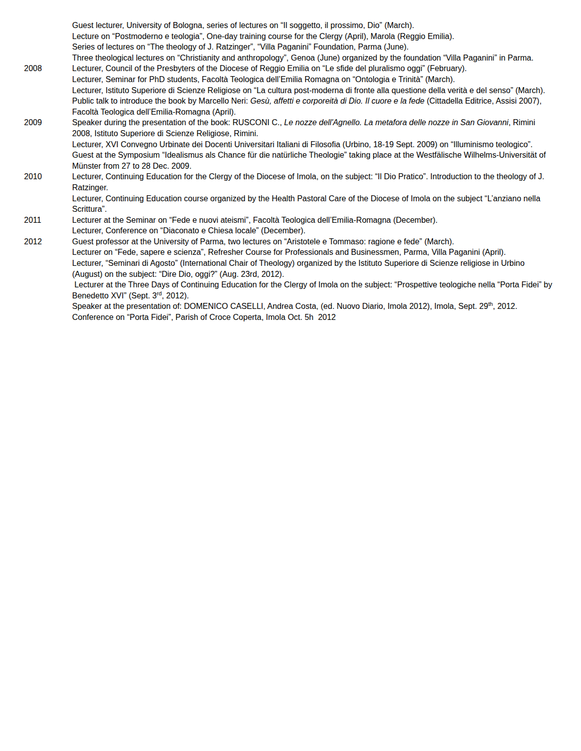Guest lecturer, University of Bologna, series of lectures on “Il soggetto, il prossimo, Dio” (March).
Lecture on “Postmoderno e teologia”, One-day training course for the Clergy (April), Marola (Reggio Emilia).
Series of lectures on “The theology of J. Ratzinger”, “Villa Paganini” Foundation, Parma (June).
Three theological lectures on “Christianity and anthropology”, Genoa (June) organized by the foundation “Villa Paganini” in Parma.
2008
Lecturer, Council of the Presbyters of the Diocese of Reggio Emilia on “Le sfide del pluralismo oggi” (February).
Lecturer, Seminar for PhD students, Facoltà Teologica dell’Emilia Romagna on “Ontologia e Trinità” (March).
Lecturer, Istituto Superiore di Scienze Religiose on “La cultura post-moderna di fronte alla questione della verità e del senso” (March).
Public talk to introduce the book by Marcello Neri: Gesù, affetti e corporeità di Dio. Il cuore e la fede (Cittadella Editrice, Assisi 2007), Facoltà Teologica dell’Emilia-Romagna (April).
2009
Speaker during the presentation of the book: RUSCONI C., Le nozze dell'Agnello. La metafora delle nozze in San Giovanni, Rimini 2008, Istituto Superiore di Scienze Religiose, Rimini.
Lecturer, XVI Convegno Urbinate dei Docenti Universitari Italiani di Filosofia (Urbino, 18-19 Sept. 2009) on “Illuminismo teologico”.
Guest at the Symposium “Idealismus als Chance für die natürliche Theologie” taking place at the Westfälische Wilhelms-Universität of Münster from 27 to 28 Dec. 2009.
2010
Lecturer, Continuing Education for the Clergy of the Diocese of Imola, on the subject: “Il Dio Pratico”. Introduction to the theology of J. Ratzinger.
Lecturer, Continuing Education course organized by the Health Pastoral Care of the Diocese of Imola on the subject “L’anziano nella Scrittura”.
2011
Lecturer at the Seminar on “Fede e nuovi ateismi”, Facoltà Teologica dell’Emilia-Romagna (December).
Lecturer, Conference on “Diaconato e Chiesa locale” (December).
2012
Guest professor at the University of Parma, two lectures on “Aristotele e Tommaso: ragione e fede” (March).
Lecturer on “Fede, sapere e scienza”, Refresher Course for Professionals and Businessmen, Parma, Villa Paganini (April).
Lecturer, “Seminari di Agosto” (International Chair of Theology) organized by the Istituto Superiore di Scienze religiose in Urbino (August) on the subject: “Dire Dio, oggi?” (Aug. 23rd, 2012).
Lecturer at the Three Days of Continuing Education for the Clergy of Imola on the subject: “Prospettive teologiche nella “Porta Fidei” by Benedetto XVI” (Sept. 3rd, 2012).
Speaker at the presentation of: DOMENICO CASELLI, Andrea Costa, (ed. Nuovo Diario, Imola 2012), Imola, Sept. 29th, 2012.
Conference on “Porta Fidei”, Parish of Croce Coperta, Imola Oct. 5h 2012